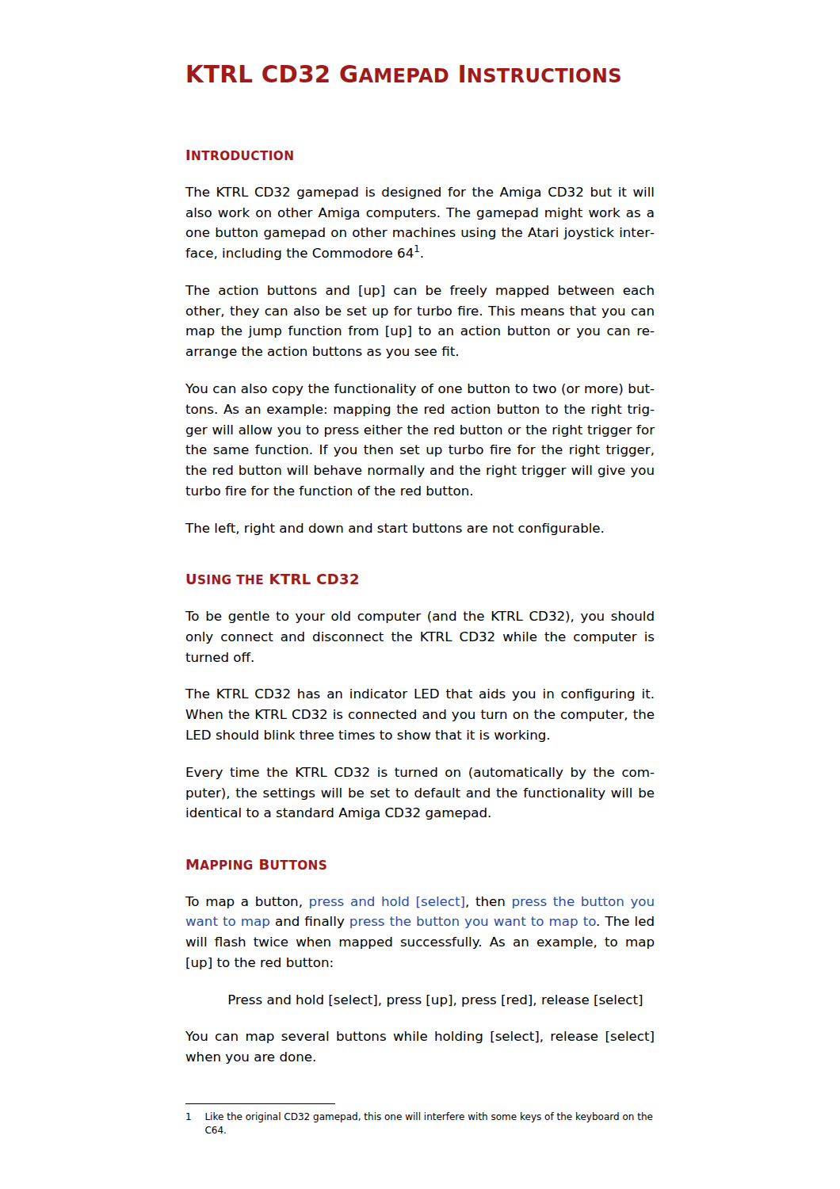KTRL CD32 GAMEPAD INSTRUCTIONS
INTRODUCTION
The KTRL CD32 gamepad is designed for the Amiga CD32 but it will also work on other Amiga computers. The gamepad might work as a one button gamepad on other machines using the Atari joystick interface, including the Commodore 641.
The action buttons and [up] can be freely mapped between each other, they can also be set up for turbo fire. This means that you can map the jump function from [up] to an action button or you can rearrange the action buttons as you see fit.
You can also copy the functionality of one button to two (or more) buttons. As an example: mapping the red action button to the right trigger will allow you to press either the red button or the right trigger for the same function. If you then set up turbo fire for the right trigger, the red button will behave normally and the right trigger will give you turbo fire for the function of the red button.
The left, right and down and start buttons are not configurable.
USING THE KTRL CD32
To be gentle to your old computer (and the KTRL CD32), you should only connect and disconnect the KTRL CD32 while the computer is turned off.
The KTRL CD32 has an indicator LED that aids you in configuring it. When the KTRL CD32 is connected and you turn on the computer, the LED should blink three times to show that it is working.
Every time the KTRL CD32 is turned on (automatically by the computer), the settings will be set to default and the functionality will be identical to a standard Amiga CD32 gamepad.
MAPPING BUTTONS
To map a button, press and hold [select], then press the button you want to map and finally press the button you want to map to. The led will flash twice when mapped successfully. As an example, to map [up] to the red button:
Press and hold [select], press [up], press [red], release [select]
You can map several buttons while holding [select], release [select] when you are done.
1 Like the original CD32 gamepad, this one will interfere with some keys of the keyboard on the C64.